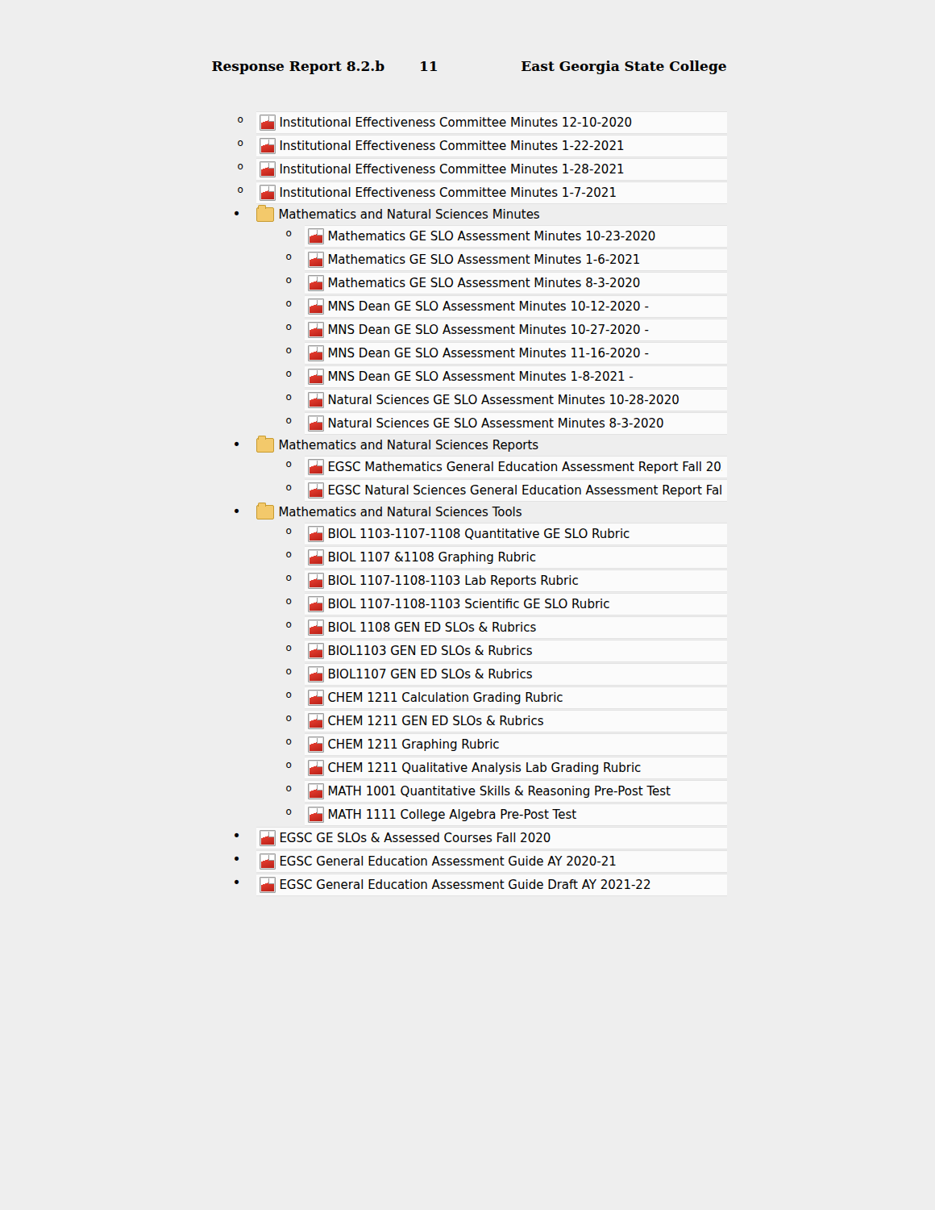Response Report 8.2.b
11
East Georgia State College
Institutional Effectiveness Committee Minutes 12-10-2020
Institutional Effectiveness Committee Minutes 1-22-2021
Institutional Effectiveness Committee Minutes 1-28-2021
Institutional Effectiveness Committee Minutes 1-7-2021
Mathematics and Natural Sciences Minutes
Mathematics GE SLO Assessment Minutes 10-23-2020
Mathematics GE SLO Assessment Minutes 1-6-2021
Mathematics GE SLO Assessment Minutes 8-3-2020
MNS Dean GE SLO Assessment Minutes 10-12-2020 -
MNS Dean GE SLO Assessment Minutes 10-27-2020 -
MNS Dean GE SLO Assessment Minutes 11-16-2020 -
MNS Dean GE SLO Assessment Minutes 1-8-2021 -
Natural Sciences GE SLO Assessment Minutes 10-28-2020
Natural Sciences GE SLO Assessment Minutes 8-3-2020
Mathematics and Natural Sciences Reports
EGSC Mathematics General Education Assessment Report Fall 2020
EGSC Natural Sciences General Education Assessment Report Fall 2020
Mathematics and Natural Sciences Tools
BIOL 1103-1107-1108 Quantitative GE SLO Rubric
BIOL 1107 &1108 Graphing Rubric
BIOL 1107-1108-1103 Lab Reports Rubric
BIOL 1107-1108-1103 Scientific GE SLO Rubric
BIOL 1108 GEN ED SLOs & Rubrics
BIOL1103 GEN ED SLOs & Rubrics
BIOL1107 GEN ED SLOs & Rubrics
CHEM 1211 Calculation Grading Rubric
CHEM 1211 GEN ED SLOs & Rubrics
CHEM 1211 Graphing Rubric
CHEM 1211 Qualitative Analysis Lab Grading Rubric
MATH 1001 Quantitative Skills & Reasoning Pre-Post Test
MATH 1111 College Algebra Pre-Post Test
EGSC GE SLOs & Assessed Courses Fall 2020
EGSC General Education Assessment Guide AY 2020-21
EGSC General Education Assessment Guide Draft AY 2021-22